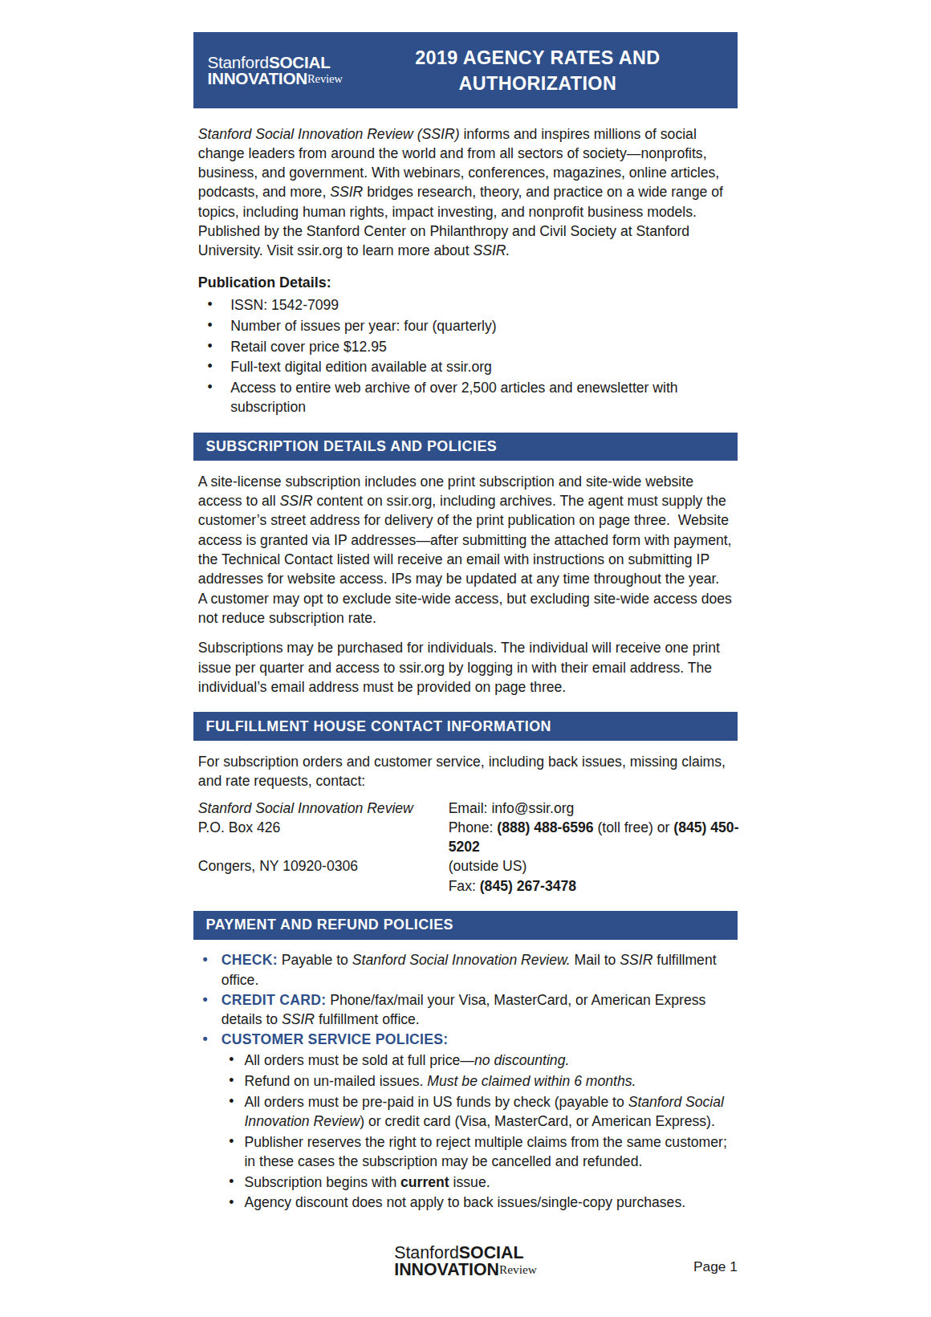Stanford SOCIAL
INNOVATION Review
2019 AGENCY RATES AND AUTHORIZATION
Stanford Social Innovation Review (SSIR) informs and inspires millions of social change leaders from around the world and from all sectors of society—nonprofits, business, and government. With webinars, conferences, magazines, online articles, podcasts, and more, SSIR bridges research, theory, and practice on a wide range of topics, including human rights, impact investing, and nonprofit business models. Published by the Stanford Center on Philanthropy and Civil Society at Stanford University. Visit ssir.org to learn more about SSIR.
Publication Details:
ISSN: 1542-7099
Number of issues per year: four (quarterly)
Retail cover price $12.95
Full-text digital edition available at ssir.org
Access to entire web archive of over 2,500 articles and enewsletter with subscription
SUBSCRIPTION DETAILS AND POLICIES
A site-license subscription includes one print subscription and site-wide website access to all SSIR content on ssir.org, including archives. The agent must supply the customer’s street address for delivery of the print publication on page three. Website access is granted via IP addresses—after submitting the attached form with payment, the Technical Contact listed will receive an email with instructions on submitting IP addresses for website access. IPs may be updated at any time throughout the year. A customer may opt to exclude site-wide access, but excluding site-wide access does not reduce subscription rate.
Subscriptions may be purchased for individuals. The individual will receive one print issue per quarter and access to ssir.org by logging in with their email address. The individual’s email address must be provided on page three.
FULFILLMENT HOUSE CONTACT INFORMATION
For subscription orders and customer service, including back issues, missing claims, and rate requests, contact:
| Stanford Social Innovation Review | Email: info@ssir.org |
| P.O. Box 426 | Phone: (888) 488-6596 (toll free) or (845) 450-5202 |
| Congers, NY 10920-0306 | (outside US) |
| | Fax: (845) 267-3478 |
PAYMENT AND REFUND POLICIES
CHECK: Payable to Stanford Social Innovation Review. Mail to SSIR fulfillment office.
CREDIT CARD: Phone/fax/mail your Visa, MasterCard, or American Express details to SSIR fulfillment office.
CUSTOMER SERVICE POLICIES:
All orders must be sold at full price—no discounting.
Refund on un-mailed issues. Must be claimed within 6 months.
All orders must be pre-paid in US funds by check (payable to Stanford Social Innovation Review) or credit card (Visa, MasterCard, or American Express).
Publisher reserves the right to reject multiple claims from the same customer; in these cases the subscription may be cancelled and refunded.
Subscription begins with current issue.
Agency discount does not apply to back issues/single-copy purchases.
Stanford SOCIAL
INNOVATION Review
Page 1